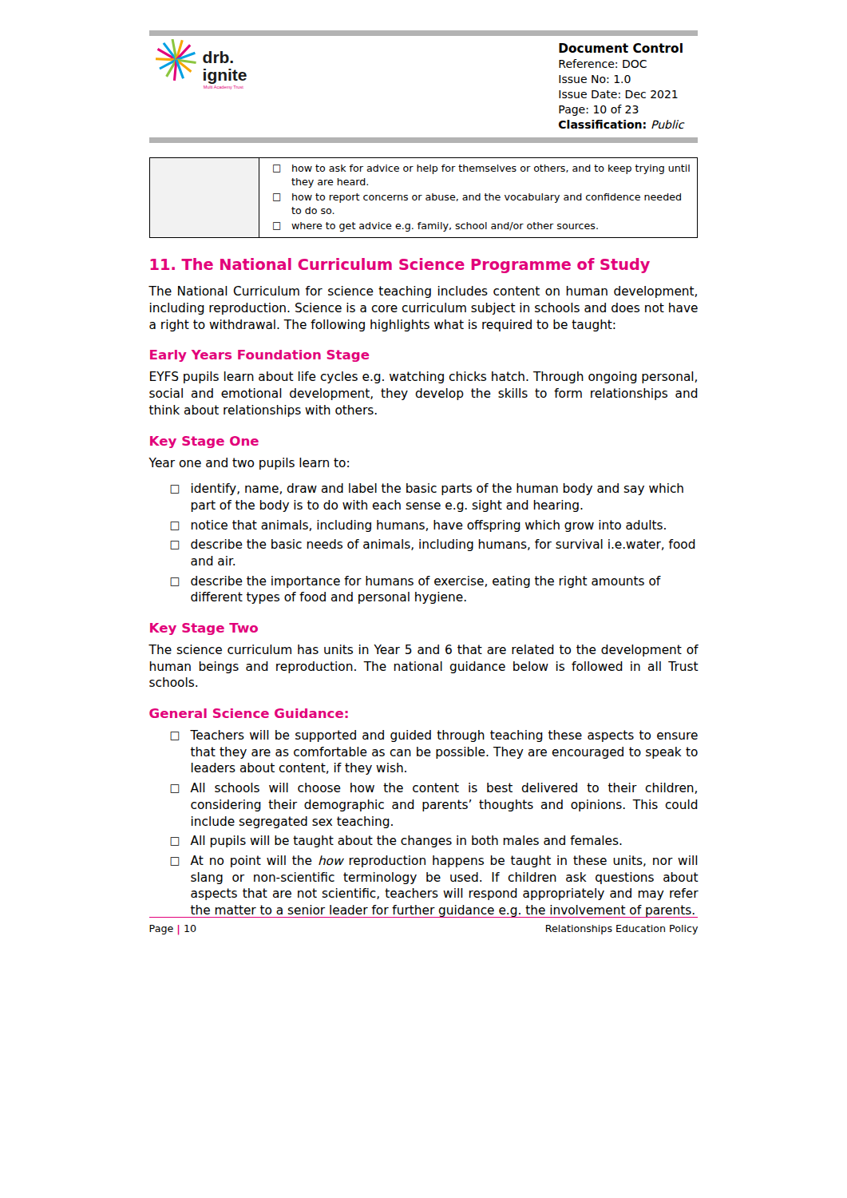drb. ignite Multi Academy Trust
Document Control
Reference: DOC
Issue No: 1.0
Issue Date: Dec 2021
Page: 10 of 23
Classification: Public
| | how to ask for advice or help for themselves or others, and to keep trying until they are heard. how to report concerns or abuse, and the vocabulary and confidence needed to do so. where to get advice e.g. family, school and/or other sources. |
11. The National Curriculum Science Programme of Study
The National Curriculum for science teaching includes content on human development, including reproduction. Science is a core curriculum subject in schools and does not have a right to withdrawal. The following highlights what is required to be taught:
Early Years Foundation Stage
EYFS pupils learn about life cycles e.g. watching chicks hatch. Through ongoing personal, social and emotional development, they develop the skills to form relationships and think about relationships with others.
Key Stage One
Year one and two pupils learn to:
identify, name, draw and label the basic parts of the human body and say which part of the body is to do with each sense e.g. sight and hearing.
notice that animals, including humans, have offspring which grow into adults.
describe the basic needs of animals, including humans, for survival i.e.water, food and air.
describe the importance for humans of exercise, eating the right amounts of different types of food and personal hygiene.
Key Stage Two
The science curriculum has units in Year 5 and 6 that are related to the development of human beings and reproduction. The national guidance below is followed in all Trust schools.
General Science Guidance:
Teachers will be supported and guided through teaching these aspects to ensure that they are as comfortable as can be possible. They are encouraged to speak to leaders about content, if they wish.
All schools will choose how the content is best delivered to their children, considering their demographic and parents’ thoughts and opinions. This could include segregated sex teaching.
All pupils will be taught about the changes in both males and females.
At no point will the how reproduction happens be taught in these units, nor will slang or non-scientific terminology be used. If children ask questions about aspects that are not scientific, teachers will respond appropriately and may refer the matter to a senior leader for further guidance e.g. the involvement of parents.
Page | 10
Relationships Education Policy